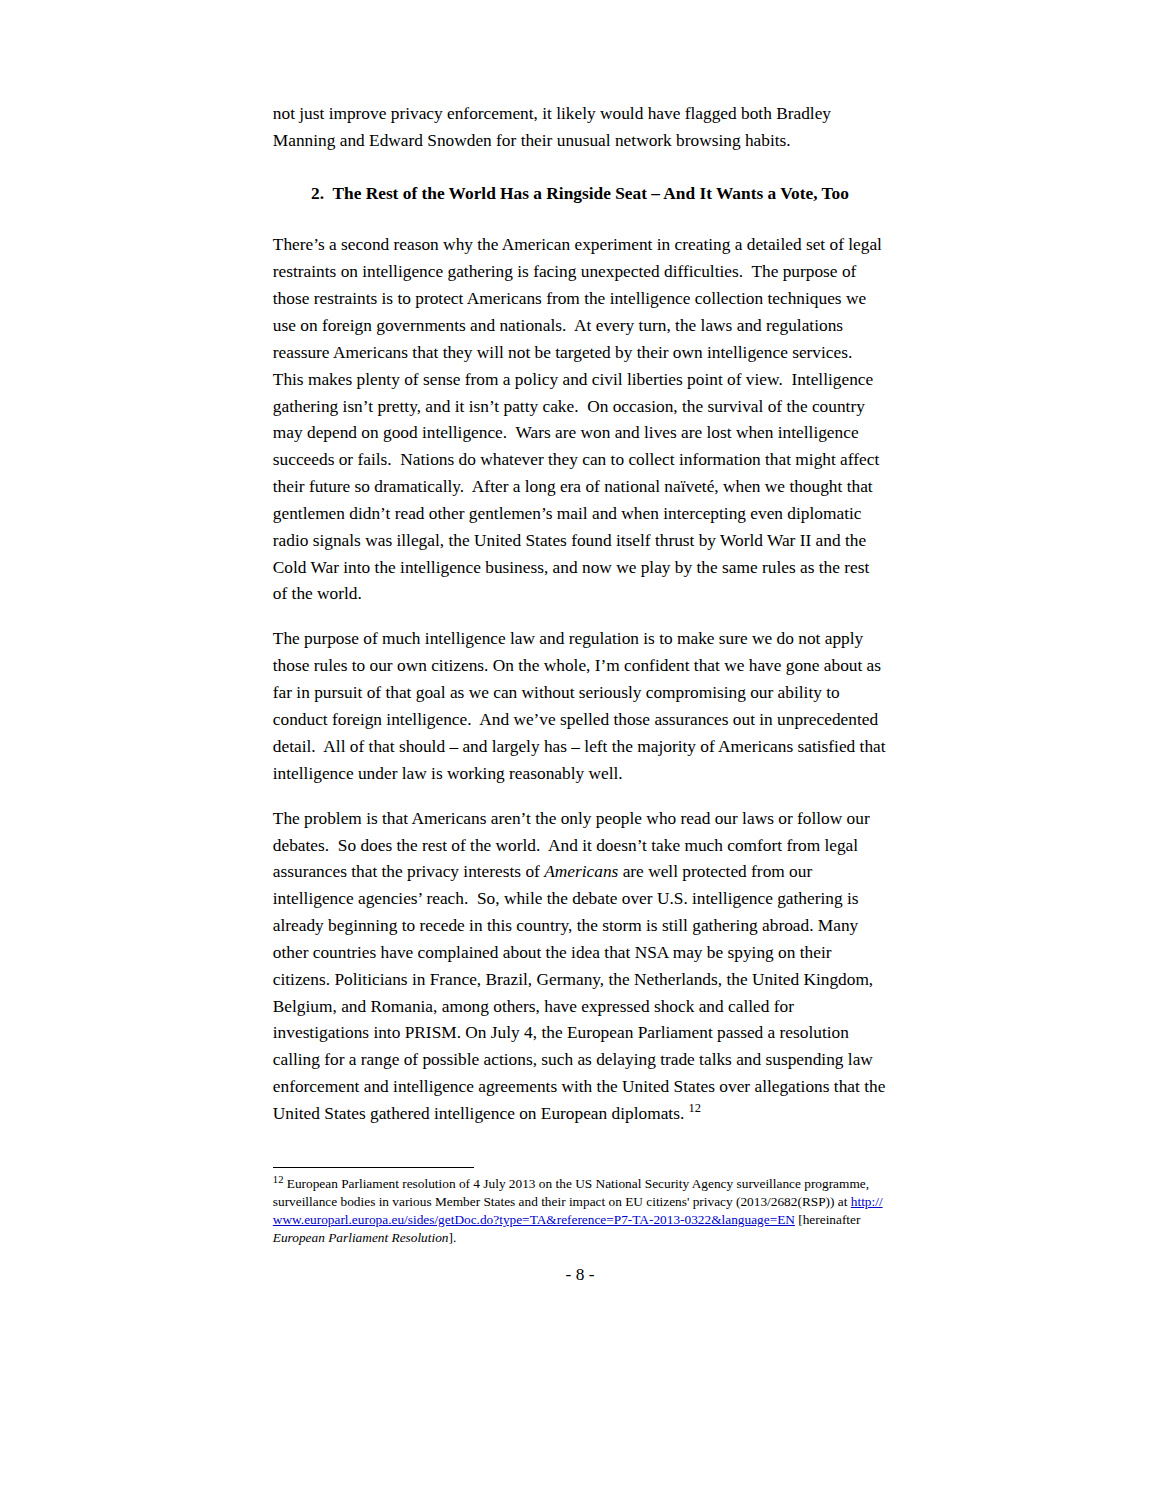not just improve privacy enforcement, it likely would have flagged both Bradley Manning and Edward Snowden for their unusual network browsing habits.
2. The Rest of the World Has a Ringside Seat – And It Wants a Vote, Too
There’s a second reason why the American experiment in creating a detailed set of legal restraints on intelligence gathering is facing unexpected difficulties. The purpose of those restraints is to protect Americans from the intelligence collection techniques we use on foreign governments and nationals. At every turn, the laws and regulations reassure Americans that they will not be targeted by their own intelligence services. This makes plenty of sense from a policy and civil liberties point of view. Intelligence gathering isn’t pretty, and it isn’t patty cake. On occasion, the survival of the country may depend on good intelligence. Wars are won and lives are lost when intelligence succeeds or fails. Nations do whatever they can to collect information that might affect their future so dramatically. After a long era of national naïveté, when we thought that gentlemen didn’t read other gentlemen’s mail and when intercepting even diplomatic radio signals was illegal, the United States found itself thrust by World War II and the Cold War into the intelligence business, and now we play by the same rules as the rest of the world.
The purpose of much intelligence law and regulation is to make sure we do not apply those rules to our own citizens. On the whole, I’m confident that we have gone about as far in pursuit of that goal as we can without seriously compromising our ability to conduct foreign intelligence. And we’ve spelled those assurances out in unprecedented detail. All of that should – and largely has – left the majority of Americans satisfied that intelligence under law is working reasonably well.
The problem is that Americans aren’t the only people who read our laws or follow our debates. So does the rest of the world. And it doesn’t take much comfort from legal assurances that the privacy interests of Americans are well protected from our intelligence agencies’ reach. So, while the debate over U.S. intelligence gathering is already beginning to recede in this country, the storm is still gathering abroad. Many other countries have complained about the idea that NSA may be spying on their citizens. Politicians in France, Brazil, Germany, the Netherlands, the United Kingdom, Belgium, and Romania, among others, have expressed shock and called for investigations into PRISM. On July 4, the European Parliament passed a resolution calling for a range of possible actions, such as delaying trade talks and suspending law enforcement and intelligence agreements with the United States over allegations that the United States gathered intelligence on European diplomats. 12
12 European Parliament resolution of 4 July 2013 on the US National Security Agency surveillance programme, surveillance bodies in various Member States and their impact on EU citizens' privacy (2013/2682(RSP)) at http://www.europarl.europa.eu/sides/getDoc.do?type=TA&reference=P7-TA-2013-0322&language=EN [hereinafter European Parliament Resolution].
- 8 -